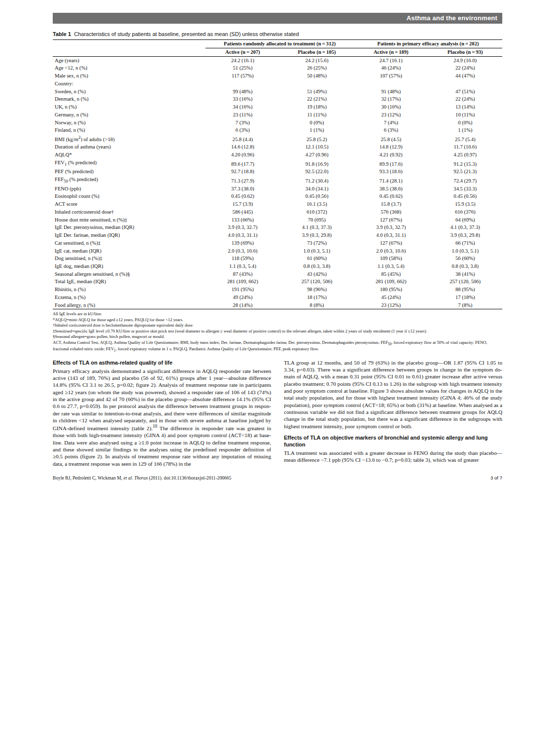Asthma and the environment
Table 1 Characteristics of study patients at baseline, presented as mean (SD) unless otherwise stated
| | Patients randomly allocated to treatment (n = 312) | Patients in primary efficacy analysis (n = 282) |
| --- | --- | --- |
| | Active (n = 207) | Placebo (n = 105) | Active (n = 189) | Placebo (n = 93) |
| Age (years) | 24.2 (16.1) | 24.2 (15.6) | 24.7 (16.1) | 24.9 (16.0) |
| Age <12, n (%) | 51 (25%) | 26 (25%) | 46 (24%) | 22 (24%) |
| Male sex, n (%) | 117 (57%) | 50 (48%) | 107 (57%) | 44 (47%) |
| Country: | | | | |
| Sweden, n (%) | 99 (48%) | 51 (49%) | 91 (48%) | 47 (51%) |
| Denmark, n (%) | 33 (16%) | 22 (21%) | 32 (17%) | 22 (24%) |
| UK, n (%) | 34 (16%) | 19 (18%) | 30 (16%) | 13 (14%) |
| Germany, n (%) | 23 (11%) | 11 (11%) | 23 (12%) | 10 (11%) |
| Norway, n (%) | 7 (3%) | 0 (0%) | 7 (4%) | 0 (0%) |
| Finland, n (%) | 6 (3%) | 1 (1%) | 6 (3%) | 1 (1%) |
| BMI (kg/m 2 ) of adults (>18) | 25.8 (4.4) | 25.8 (5.2) | 25.8 (4.5) | 25.7 (5.4) |
| Duration of asthma (years) | 14.6 (12.8) | 12.1 (10.5) | 14.8 (12.9) | 11.7 (10.6) |
| AQLQ* | 4.20 (0.96) | 4.27 (0.96) | 4.21 (0.92) | 4.25 (0.97) |
| FEV 1 (% predicted) | 89.6 (17.7) | 91.8 (16.9) | 89.9 (17.6) | 91.2 (15.3) |
| PEF (% predicted) | 92.7 (18.8) | 92.5 (22.0) | 93.3 (18.6) | 92.5 (21.3) |
| FEF 50 (% predicted) | 71.3 (27.9) | 71.2 (30.4) | 71.4 (28.1) | 72.4 (29.7) |
| FENO (ppb) | 37.3 (38.0) | 34.0 (34.1) | 38.5 (38.6) | 34.5 (33.3) |
| Eosinophil count (%) | 0.45 (0.62) | 0.45 (0.56) | 0.45 (0.62) | 0.45 (0.56) |
| ACT score | 15.7 (3.9) | 16.1 (3.5) | 15.8 (3.7) | 15.9 (3.5) |
| Inhaled corticosteroid dose† | 586 (445) | 610 (372) | 576 (368) | 616 (376) |
| House dust mite sensitised, n (%)‡ | 133 (66%) | 70 (695) | 127 (67%) | 64 (69%) |
| IgE Der. pteronyssinus, median (IQR) | 3.9 (0.3, 32.7) | 4.1 (0.3, 37.3) | 3.9 (0.3, 32.7) | 4.1 (0.3, 37.3) |
| IgE Der. farinae, median (IQR) | 4.0 (0.3, 31.1) | 3.9 (0.3, 29.8) | 4.0 (0.3, 31.1) | 3.9 (0.3, 29.8) |
| Cat sensitised, n (%)‡ | 139 (69%) | 73 (72%) | 127 (67%) | 66 (71%) |
| IgE cat, median (IQR) | 2.0 (0.3, 10.6) | 1.0 (0.3, 5.1) | 2.0 (0.3, 10.6) | 1.0 (0.3, 5.1) |
| Dog sensitised, n (%)‡ | 118 (59%) | 61 (60%) | 109 (58%) | 56 (60%) |
| IgE dog, median (IQR) | 1.1 (0.3, 5.4) | 0.8 (0.3, 3.8) | 1.1 (0.3, 5.4) | 0.8 (0.3, 3.8) |
| Seasonal allergen sensitised, n (%)§ | 87 (43%) | 43 (42%) | 85 (45%) | 38 (41%) |
| Total IgE, median (IQR) | 281 (109, 662) | 257 (120, 506) | 281 (109, 662) | 257 (120, 506) |
| Rhinitis, n (%) | 191 (95%) | 98 (96%) | 180 (95%) | 88 (95%) |
| Eczema, n (%) | 49 (24%) | 18 (17%) | 45 (24%) | 17 (18%) |
| Food allergy, n (%) | 28 (14%) | 8 (8%) | 23 (12%) | 7 (8%) |
All IgE levels are in kU/litre.
*AQLQ=mini-AQLQ for those aged ≥12 years, PAQLQ for those <12 years.
†Inhaled corticosteroid dose is beclomethasone dipropionate equivalent daily dose.
‡Sensitised=specific IgE level ≥0.70 KU/litre or positive skin prick test (weal diameter to allergen ≥ weal diameter of positive control) to the relevant allergen, taken within 2 years of study enrolment (1 year if ≤12 years).
§Seasonal allergen=grass pollen, birch pollen, mugwort or mould.
ACT, Asthma Control Test; AQLQ, Asthma Quality of Life Questionnaire; BMI, body mass index; Der. farinae, Dermatophagoides farina; Der. pteronyssinus, Dermatophagoides pteronyssinus; FEF50, forced expiratory flow at 50% of vital capacity; FENO, fractional exhaled nitric oxide; FEV1, forced expiratory volume in 1 s; PAQLQ, Paediatric Asthma Quality of Life Questionnaire; PEF, peak expiratory flow.
Effects of TLA on asthma-related quality of life
Primary efficacy analysis demonstrated a significant difference in AQLQ responder rate between active (143 of 189, 76%) and placebo (56 of 92, 61%) groups after 1 year—absolute difference 14.8% (95% CI 3.1 to 26.5, p=0.02; figure 2). Analysis of treatment response rate in participants aged ≥12 years (on whom the study was powered), showed a responder rate of 106 of 143 (74%) in the active group and 42 of 70 (60%) in the placebo group—absolute difference 14.1% (95% CI 0.6 to 27.7, p=0.059). In per protocol analysis the difference between treatment groups in responder rate was similar to intention-to-treat analysis, and there were differences of similar magnitude in children <12 when analysed separately, and in those with severe asthma at baseline judged by GINA-defined treatment intensity (table 2).10 The difference in responder rate was greatest in those with both high-treatment intensity (GINA 4) and poor symptom control (ACT<18) at baseline. Data were also analysed using a ≥1.0 point increase in AQLQ to define treatment response, and these showed similar findings to the analyses using the predefined responder definition of ≥0.5 points (figure 2). In analysis of treatment response rate without any imputation of missing data, a treatment response was seen in 129 of 166 (78%) in the
TLA group at 12 months, and 50 of 79 (63%) in the placebo group—OR 1.87 (95% CI 1.05 to 3.34, p=0.03). There was a significant difference between groups in change in the symptom domain of AQLQ, with a mean 0.31 point (95% CI 0.01 to 0.61) greater increase after active versus placebo treatment; 0.70 points (95% CI 0.13 to 1.26) in the subgroup with high treatment intensity and poor symptom control at baseline. Figure 3 shows absolute values for changes in AQLQ in the total study population, and for those with highest treatment intensity (GINA 4; 46% of the study population), poor symptom control (ACT<18; 65%) or both (31%) at baseline. When analysed as a continuous variable we did not find a significant difference between treatment groups for AQLQ change in the total study population, but there was a significant difference in the subgroups with highest treatment intensity, poor symptom control or both.
Effects of TLA on objective markers of bronchial and systemic allergy and lung function
TLA treatment was associated with a greater decrease in FENO during the study than placebo—mean difference −7.1 ppb (95% CI −13.6 to −0.7; p=0.03; table 3), which was of greater
Boyle RJ, Pedroletti C, Wickman M, et al. Thorax (2011). doi:10.1136/thoraxjnl-2011-200665
3 of 7